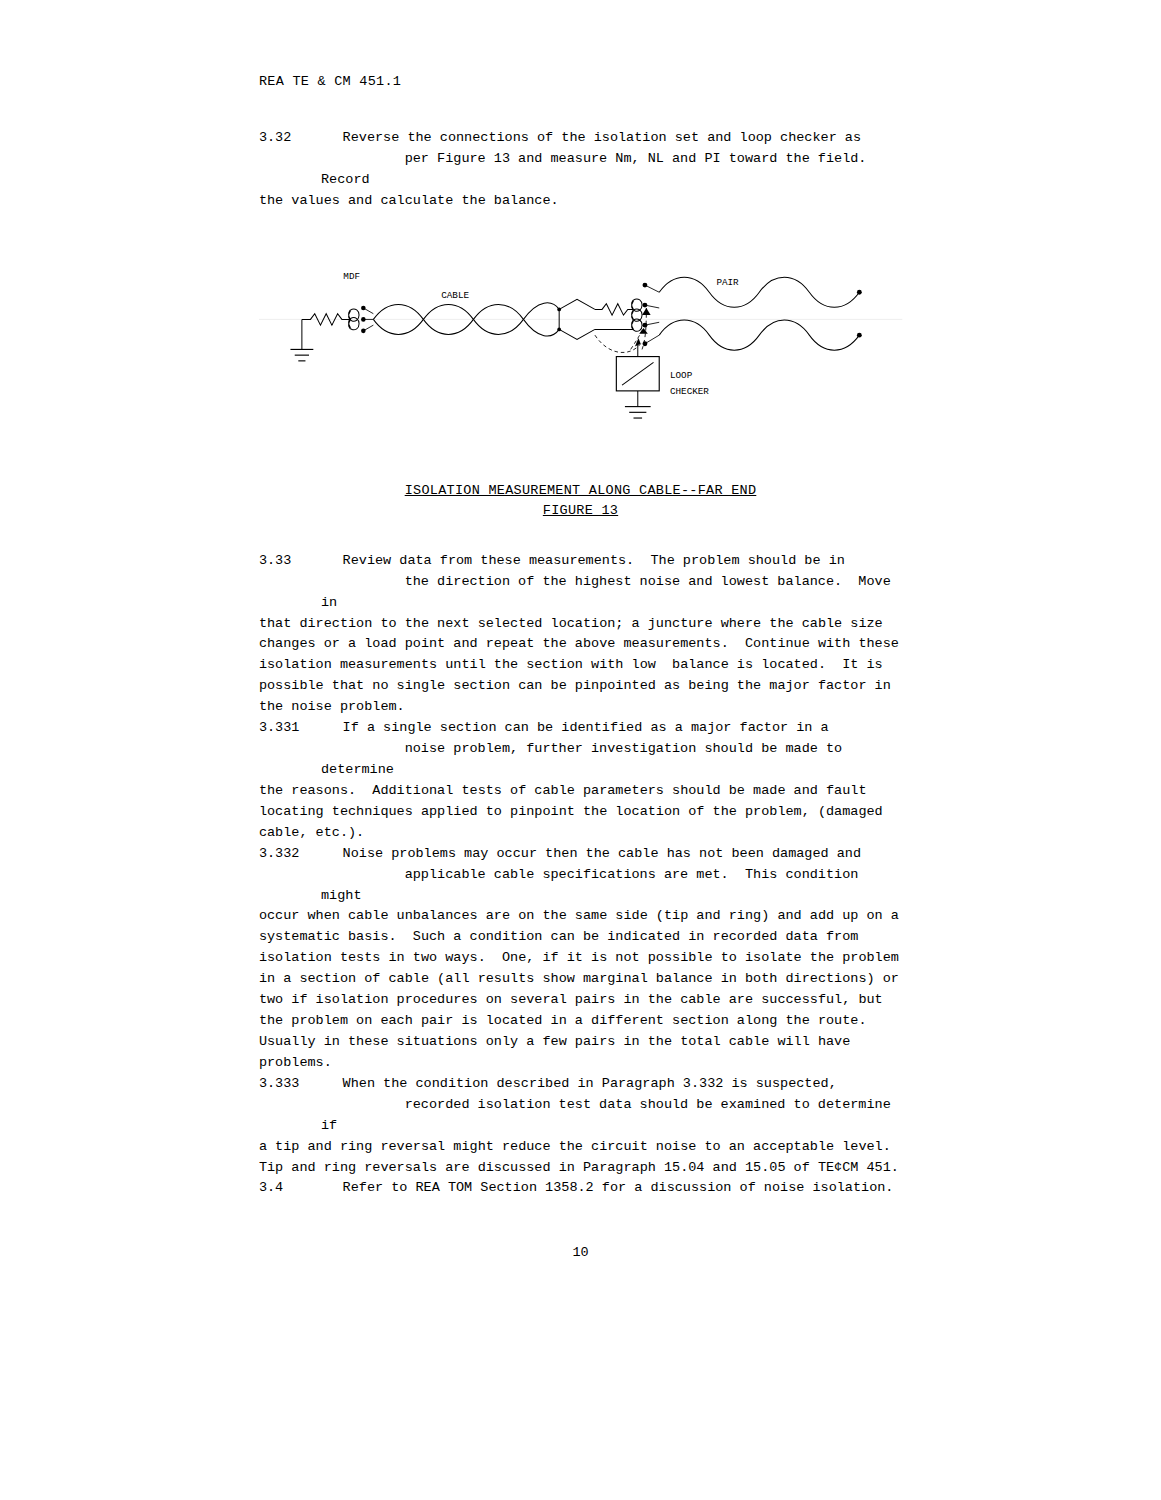REA TE & CM 451.1
3.32 Reverse the connections of the isolation set and loop checker as per Figure 13 and measure Nm, NL and PI toward the field. Record the values and calculate the balance.
MDF CABLE PAIR LOOP CHECKER
ISOLATION MEASUREMENT ALONG CABLE--FAR END FIGURE 13
3.33 Review data from these measurements. The problem should be in the direction of the highest noise and lowest balance. Move in that direction to the next selected location; a juncture where the cable size changes or a load point and repeat the above measurements. Continue with these isolation measurements until the section with low balance is located. It is possible that no single section can be pinpointed as being the major factor in the noise problem.
3.331 If a single section can be identified as a major factor in a noise problem, further investigation should be made to determine the reasons. Additional tests of cable parameters should be made and fault locating techniques applied to pinpoint the location of the problem, (damaged cable, etc.).
3.332 Noise problems may occur then the cable has not been damaged and applicable cable specifications are met. This condition might occur when cable unbalances are on the same side (tip and ring) and add up on a systematic basis. Such a condition can be indicated in recorded data from isolation tests in two ways. One, if it is not possible to isolate the problem in a section of cable (all results show marginal balance in both directions) or two if isolation procedures on several pairs in the cable are successful, but the problem on each pair is located in a different section along the route. Usually in these situations only a few pairs in the total cable will have problems.
3.333 When the condition described in Paragraph 3.332 is suspected, recorded isolation test data should be examined to determine if a tip and ring reversal might reduce the circuit noise to an acceptable level. Tip and ring reversals are discussed in Paragraph 15.04 and 15.05 of TE¢CM 451.
3.4 Refer to REA TOM Section 1358.2 for a discussion of noise isolation.
10